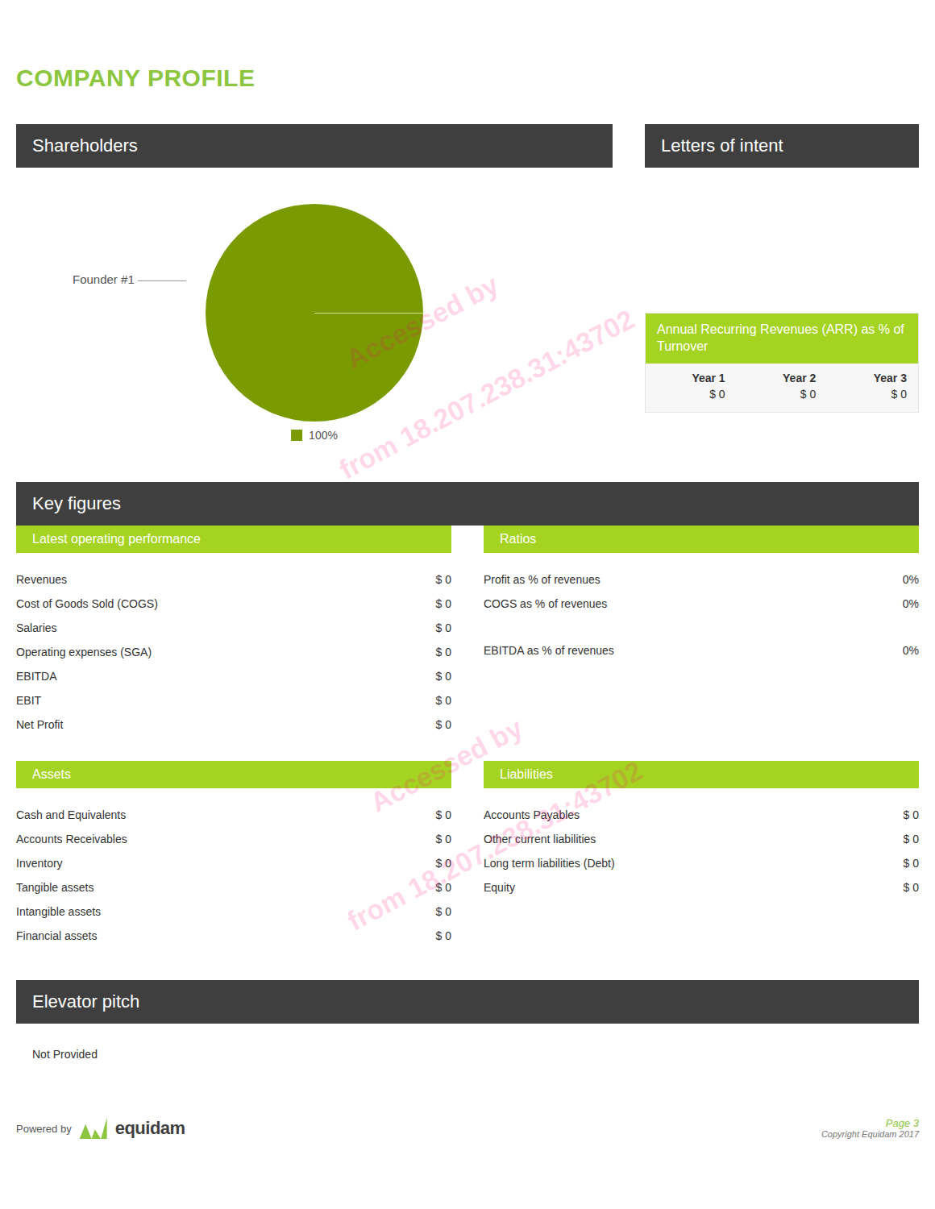COMPANY PROFILE
Shareholders
Founder #1
100%
Letters of intent
Annual Recurring Revenues (ARR) as % of Turnover
| Year 1 | Year 2 | Year 3 |
| --- | --- | --- |
| $ 0 | $ 0 | $ 0 |
Key figures
Latest operating performance
Revenues$ 0
Cost of Goods Sold (COGS)$ 0
Salaries$ 0
Operating expenses (SGA)$ 0
EBITDA$ 0
EBIT$ 0
Net Profit$ 0
Ratios
Profit as % of revenues 0%
COGS as % of revenues 0%
EBITDA as % of revenues 0%
Assets
Cash and Equivalents$ 0
Accounts Receivables$ 0
Inventory$ 0
Tangible assets$ 0
Intangible assets$ 0
Financial assets$ 0
Liabilities
Accounts Payables$ 0
Other current liabilities$ 0
Long term liabilities (Debt)$ 0
Equity$ 0
Elevator pitch
Not Provided
Powered by equidam
Page 3
Copyright Equidam 2017
Accessed by
from 18.207.238.31:43702
Accessed by
from 18.207.238.31:43702